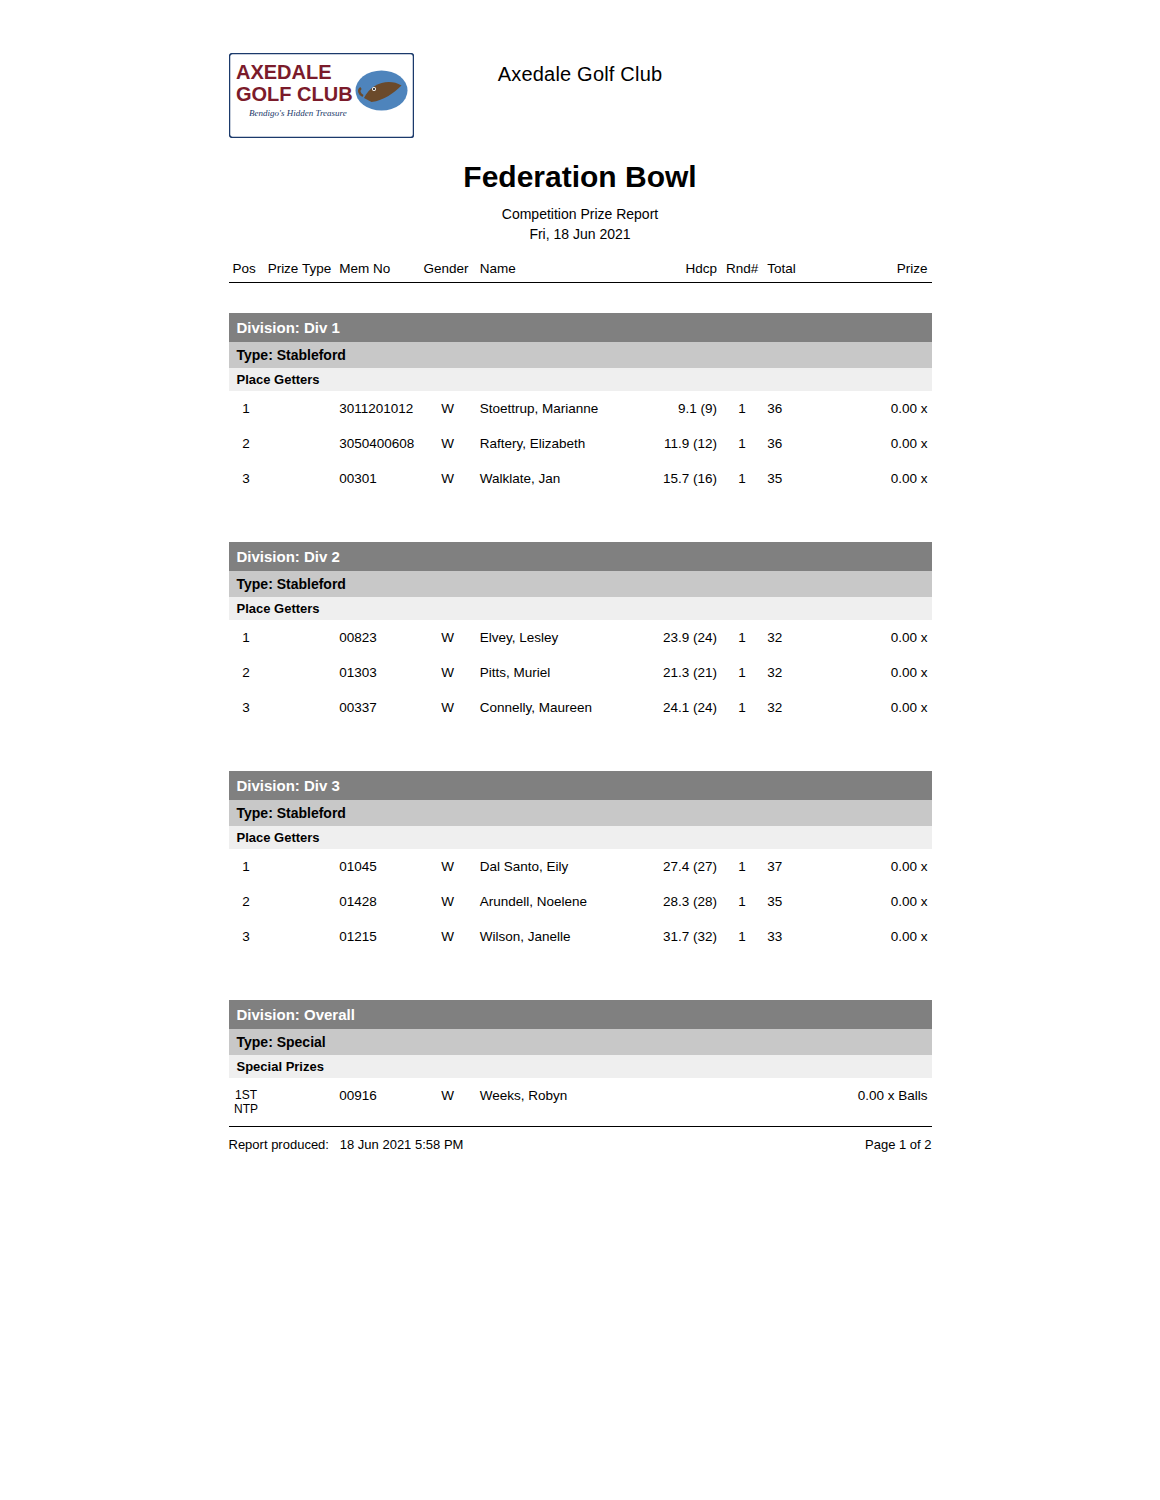AXEDALE GOLF CLUB Bendigo's Hidden Treasure
Axedale Golf Club
Federation Bowl
Competition Prize Report
Fri, 18 Jun 2021
| Pos | Prize Type | Mem No | Gender | Name | Hdcp | Rnd# | Total | Prize |
| --- | --- | --- | --- | --- | --- | --- | --- | --- |
| Division: Div 1 |
| Type: Stableford |
| Place Getters |
| 1 | | 3011201012 | W | Stoettrup, Marianne | 9.1 (9) | 1 | 36 | 0.00 x |
| 2 | | 3050400608 | W | Raftery, Elizabeth | 11.9 (12) | 1 | 36 | 0.00 x |
| 3 | | 00301 | W | Walklate, Jan | 15.7 (16) | 1 | 35 | 0.00 x |
| Division: Div 2 |
| Type: Stableford |
| Place Getters |
| 1 | | 00823 | W | Elvey, Lesley | 23.9 (24) | 1 | 32 | 0.00 x |
| 2 | | 01303 | W | Pitts, Muriel | 21.3 (21) | 1 | 32 | 0.00 x |
| 3 | | 00337 | W | Connelly, Maureen | 24.1 (24) | 1 | 32 | 0.00 x |
| Division: Div 3 |
| Type: Stableford |
| Place Getters |
| 1 | | 01045 | W | Dal Santo, Eily | 27.4 (27) | 1 | 37 | 0.00 x |
| 2 | | 01428 | W | Arundell, Noelene | 28.3 (28) | 1 | 35 | 0.00 x |
| 3 | | 01215 | W | Wilson, Janelle | 31.7 (32) | 1 | 33 | 0.00 x |
| Division: Overall |
| Type: Special |
| Special Prizes |
| 1ST NTP | | 00916 | W | Weeks, Robyn | | | | 0.00 x Balls |
Report produced: 18 Jun 2021 5:58 PM
Page 1 of 2